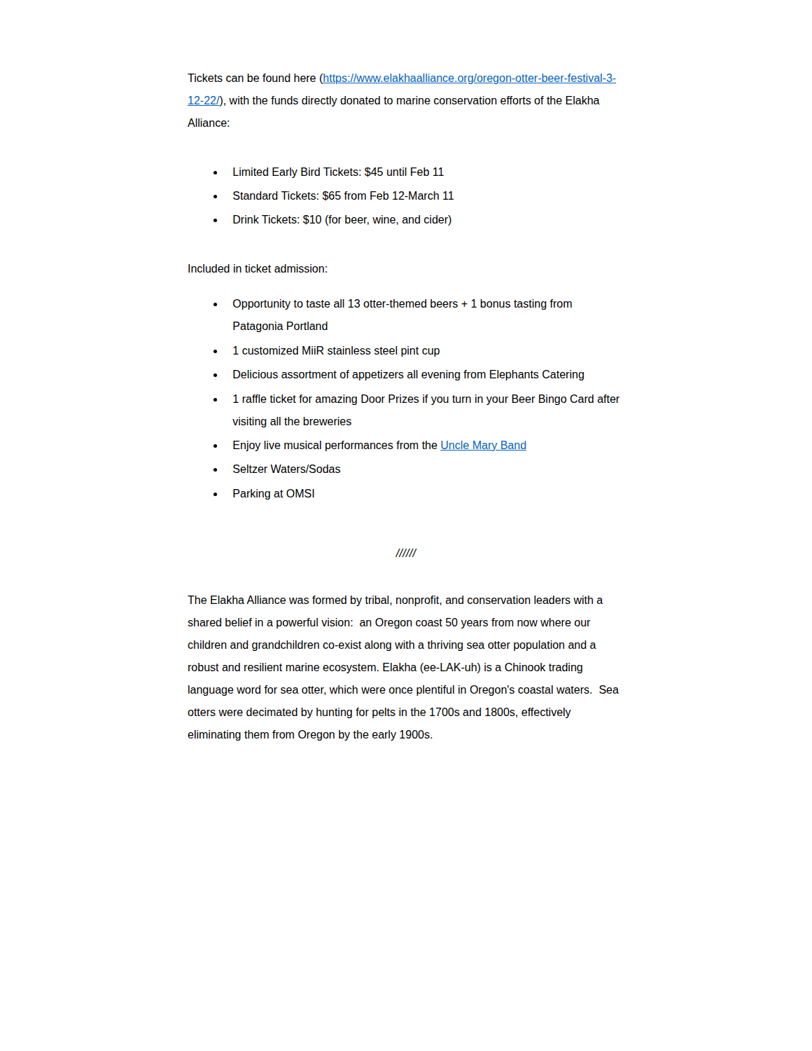Tickets can be found here (https://www.elakhaalliance.org/oregon-otter-beer-festival-3-12-22/), with the funds directly donated to marine conservation efforts of the Elakha Alliance:
Limited Early Bird Tickets: $45 until Feb 11
Standard Tickets: $65 from Feb 12-March 11
Drink Tickets: $10 (for beer, wine, and cider)
Included in ticket admission:
Opportunity to taste all 13 otter-themed beers + 1 bonus tasting from Patagonia Portland
1 customized MiiR stainless steel pint cup
Delicious assortment of appetizers all evening from Elephants Catering
1 raffle ticket for amazing Door Prizes if you turn in your Beer Bingo Card after visiting all the breweries
Enjoy live musical performances from the Uncle Mary Band
Seltzer Waters/Sodas
Parking at OMSI
//////
The Elakha Alliance was formed by tribal, nonprofit, and conservation leaders with a shared belief in a powerful vision: an Oregon coast 50 years from now where our children and grandchildren co-exist along with a thriving sea otter population and a robust and resilient marine ecosystem. Elakha (ee-LAK-uh) is a Chinook trading language word for sea otter, which were once plentiful in Oregon's coastal waters. Sea otters were decimated by hunting for pelts in the 1700s and 1800s, effectively eliminating them from Oregon by the early 1900s.